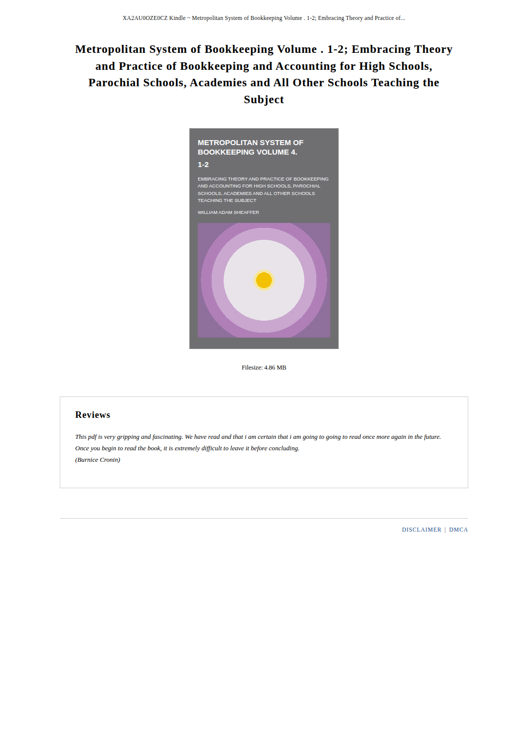XA2AU0OZE0CZ Kindle ~ Metropolitan System of Bookkeeping Volume . 1-2; Embracing Theory and Practice of...
Metropolitan System of Bookkeeping Volume . 1-2; Embracing Theory and Practice of Bookkeeping and Accounting for High Schools, Parochial Schools, Academies and All Other Schools Teaching the Subject
METROPOLITAN SYSTEM OF
BOOKKEEPING VOLUME 4.
1-2
Embracing theory and practice of bookkeeping and accounting for high schools, parochial schools, academies and all other schools teaching the subject
William Adam Sheaffer
Filesize: 4.86 MB
Reviews
This pdf is very gripping and fascinating. We have read and that i am certain that i am going to going to read once more again in the future. Once you begin to read the book, it is extremely difficult to leave it before concluding.
(Burnice Cronin)
DISCLAIMER|DMCA